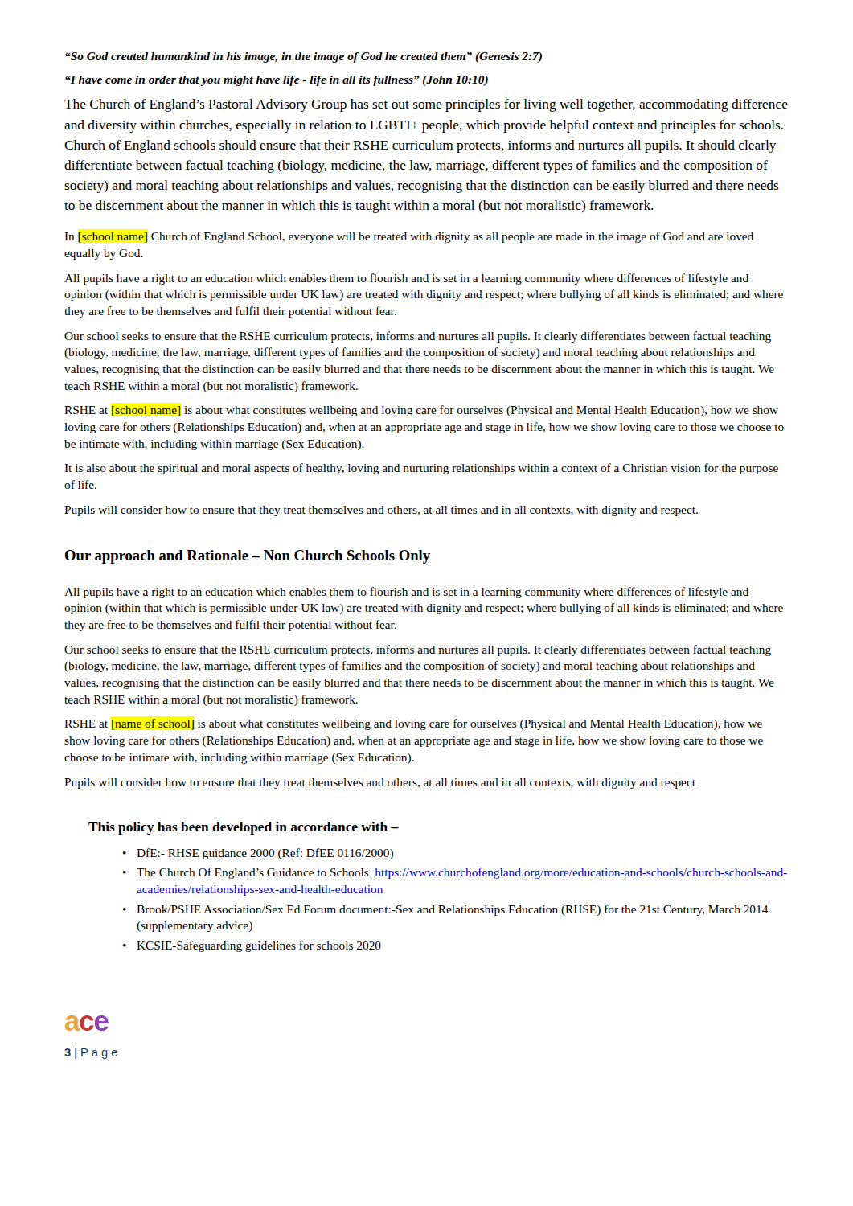“So God created humankind in his image, in the image of God he created them” (Genesis 2:7)
“I have come in order that you might have life - life in all its fullness” (John 10:10)
The Church of England’s Pastoral Advisory Group has set out some principles for living well together, accommodating difference and diversity within churches, especially in relation to LGBTI+ people, which provide helpful context and principles for schools. Church of England schools should ensure that their RSHE curriculum protects, informs and nurtures all pupils. It should clearly differentiate between factual teaching (biology, medicine, the law, marriage, different types of families and the composition of society) and moral teaching about relationships and values, recognising that the distinction can be easily blurred and there needs to be discernment about the manner in which this is taught within a moral (but not moralistic) framework.
In [school name] Church of England School, everyone will be treated with dignity as all people are made in the image of God and are loved equally by God.
All pupils have a right to an education which enables them to flourish and is set in a learning community where differences of lifestyle and opinion (within that which is permissible under UK law) are treated with dignity and respect; where bullying of all kinds is eliminated; and where they are free to be themselves and fulfil their potential without fear.
Our school seeks to ensure that the RSHE curriculum protects, informs and nurtures all pupils. It clearly differentiates between factual teaching (biology, medicine, the law, marriage, different types of families and the composition of society) and moral teaching about relationships and values, recognising that the distinction can be easily blurred and that there needs to be discernment about the manner in which this is taught. We teach RSHE within a moral (but not moralistic) framework.
RSHE at [school name] is about what constitutes wellbeing and loving care for ourselves (Physical and Mental Health Education), how we show loving care for others (Relationships Education) and, when at an appropriate age and stage in life, how we show loving care to those we choose to be intimate with, including within marriage (Sex Education).
It is also about the spiritual and moral aspects of healthy, loving and nurturing relationships within a context of a Christian vision for the purpose of life.
Pupils will consider how to ensure that they treat themselves and others, at all times and in all contexts, with dignity and respect.
Our approach and Rationale – Non Church Schools Only
All pupils have a right to an education which enables them to flourish and is set in a learning community where differences of lifestyle and opinion (within that which is permissible under UK law) are treated with dignity and respect; where bullying of all kinds is eliminated; and where they are free to be themselves and fulfil their potential without fear.
Our school seeks to ensure that the RSHE curriculum protects, informs and nurtures all pupils. It clearly differentiates between factual teaching (biology, medicine, the law, marriage, different types of families and the composition of society) and moral teaching about relationships and values, recognising that the distinction can be easily blurred and that there needs to be discernment about the manner in which this is taught. We teach RSHE within a moral (but not moralistic) framework.
RSHE at [name of school] is about what constitutes wellbeing and loving care for ourselves (Physical and Mental Health Education), how we show loving care for others (Relationships Education) and, when at an appropriate age and stage in life, how we show loving care to those we choose to be intimate with, including within marriage (Sex Education).
Pupils will consider how to ensure that they treat themselves and others, at all times and in all contexts, with dignity and respect
This policy has been developed in accordance with –
DfE:- RHSE guidance 2000 (Ref: DfEE 0116/2000)
The Church Of England’s Guidance to Schools https://www.churchofengland.org/more/education-and-schools/church-schools-and-academies/relationships-sex-and-health-education
Brook/PSHE Association/Sex Ed Forum document:-Sex and Relationships Education (RHSE) for the 21st Century, March 2014 (supplementary advice)
KCSIE-Safeguarding guidelines for schools 2020
ace
3 | P a g e